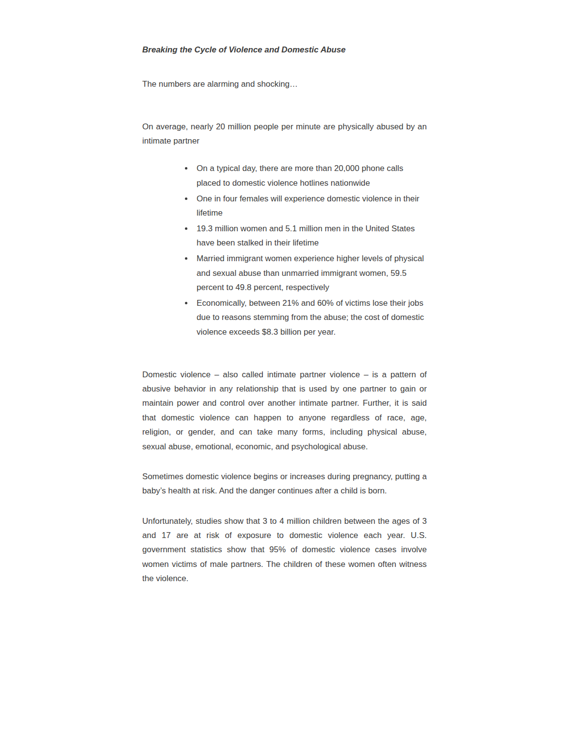Breaking the Cycle of Violence and Domestic Abuse
The numbers are alarming and shocking…
On average, nearly 20 million people per minute are physically abused by an intimate partner
On a typical day, there are more than 20,000 phone calls placed to domestic violence hotlines nationwide
One in four females will experience domestic violence in their lifetime
19.3 million women and 5.1 million men in the United States have been stalked in their lifetime
Married immigrant women experience higher levels of physical and sexual abuse than unmarried immigrant women, 59.5 percent to 49.8 percent, respectively
Economically, between 21% and 60% of victims lose their jobs due to reasons stemming from the abuse; the cost of domestic violence exceeds $8.3 billion per year.
Domestic violence – also called intimate partner violence – is a pattern of abusive behavior in any relationship that is used by one partner to gain or maintain power and control over another intimate partner. Further, it is said that domestic violence can happen to anyone regardless of race, age, religion, or gender, and can take many forms, including physical abuse, sexual abuse, emotional, economic, and psychological abuse.
Sometimes domestic violence begins or increases during pregnancy, putting a baby’s health at risk. And the danger continues after a child is born.
Unfortunately, studies show that 3 to 4 million children between the ages of 3 and 17 are at risk of exposure to domestic violence each year. U.S. government statistics show that 95% of domestic violence cases involve women victims of male partners. The children of these women often witness the violence.